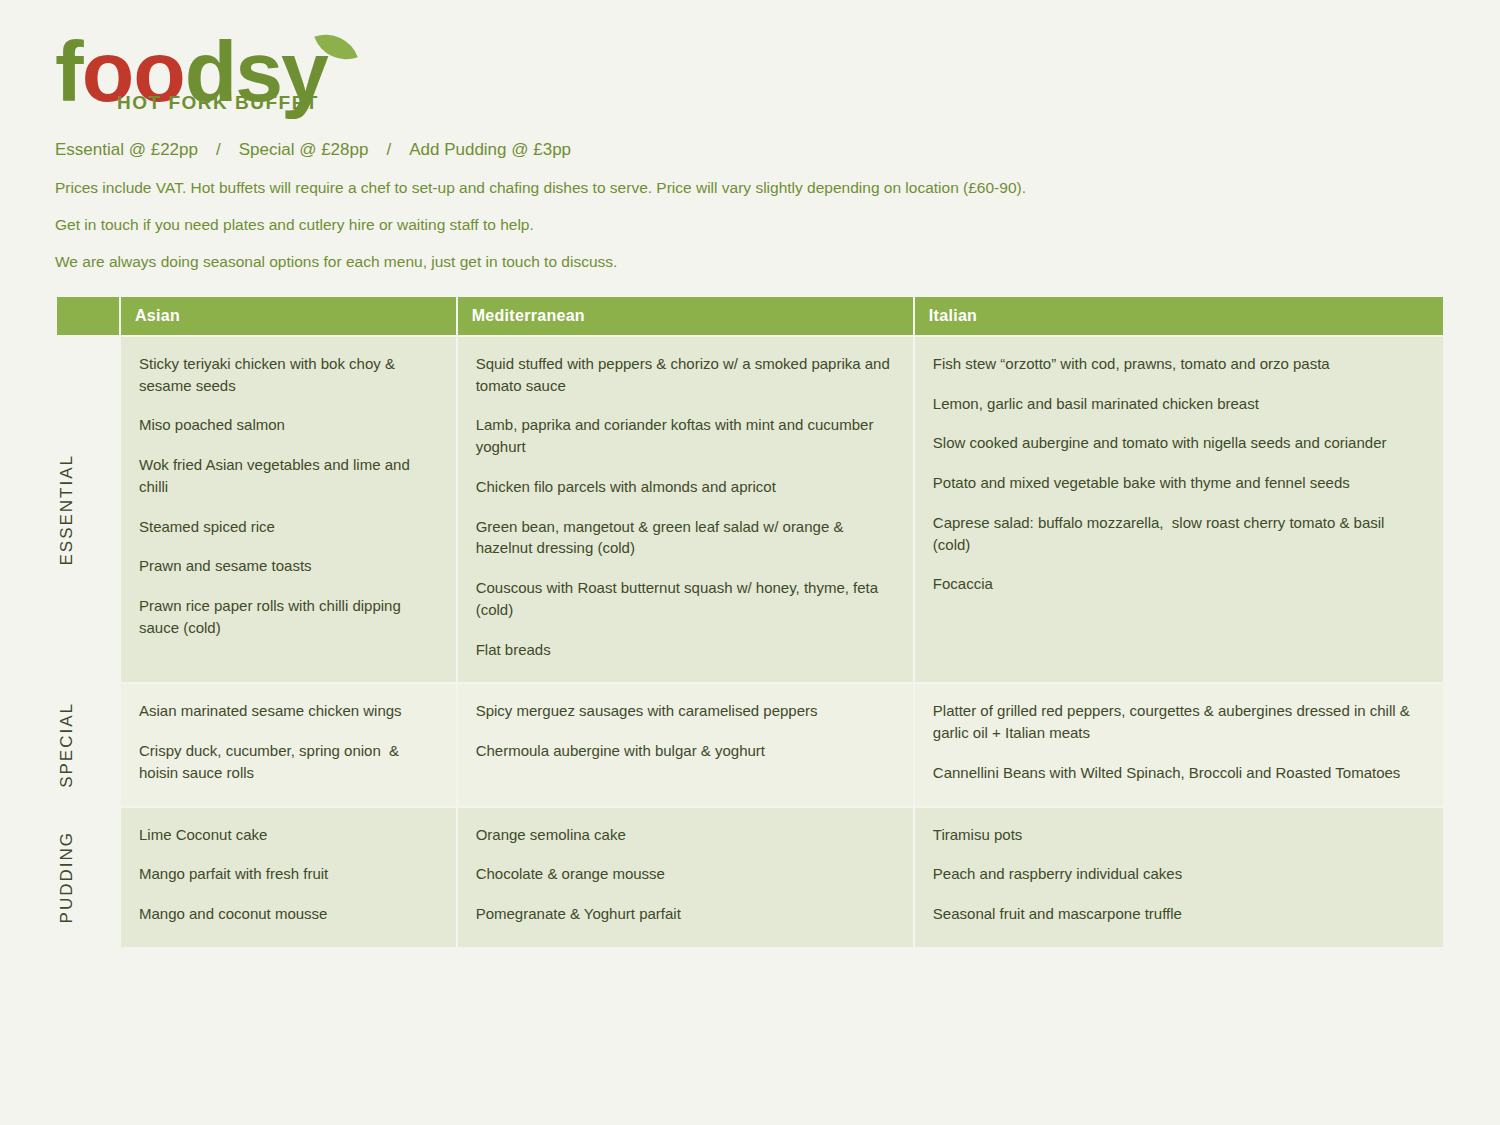foodsy HOT FORK BUFFET
Essential @ £22pp/Special @ £28pp/Add Pudding @ £3pp
Prices include VAT. Hot buffets will require a chef to set-up and chafing dishes to serve. Price will vary slightly depending on location (£60-90).
Get in touch if you need plates and cutlery hire or waiting staff to help.
We are always doing seasonal options for each menu, just get in touch to discuss.
| | Asian | Mediterranean | Italian |
| --- | --- | --- | --- |
| ESSENTIAL | Sticky teriyaki chicken with bok choy & sesame seeds Miso poached salmon Wok fried Asian vegetables and lime and chilli Steamed spiced rice Prawn and sesame toasts Prawn rice paper rolls with chilli dipping sauce (cold) | Squid stuffed with peppers & chorizo w/ a smoked paprika and tomato sauce Lamb, paprika and coriander koftas with mint and cucumber yoghurt Chicken filo parcels with almonds and apricot Green bean, mangetout & green leaf salad w/ orange & hazelnut dressing (cold) Couscous with Roast butternut squash w/ honey, thyme, feta (cold) Flat breads | Fish stew “orzotto” with cod, prawns, tomato and orzo pasta Lemon, garlic and basil marinated chicken breast Slow cooked aubergine and tomato with nigella seeds and coriander Potato and mixed vegetable bake with thyme and fennel seeds Caprese salad: buffalo mozzarella, slow roast cherry tomato & basil (cold) Focaccia |
| SPECIAL | Asian marinated sesame chicken wings Crispy duck, cucumber, spring onion & hoisin sauce rolls | Spicy merguez sausages with caramelised peppers Chermoula aubergine with bulgar & yoghurt | Platter of grilled red peppers, courgettes & aubergines dressed in chill & garlic oil + Italian meats Cannellini Beans with Wilted Spinach, Broccoli and Roasted Tomatoes |
| PUDDING | Lime Coconut cake Mango parfait with fresh fruit Mango and coconut mousse | Orange semolina cake Chocolate & orange mousse Pomegranate & Yoghurt parfait | Tiramisu pots Peach and raspberry individual cakes Seasonal fruit and mascarpone truffle |